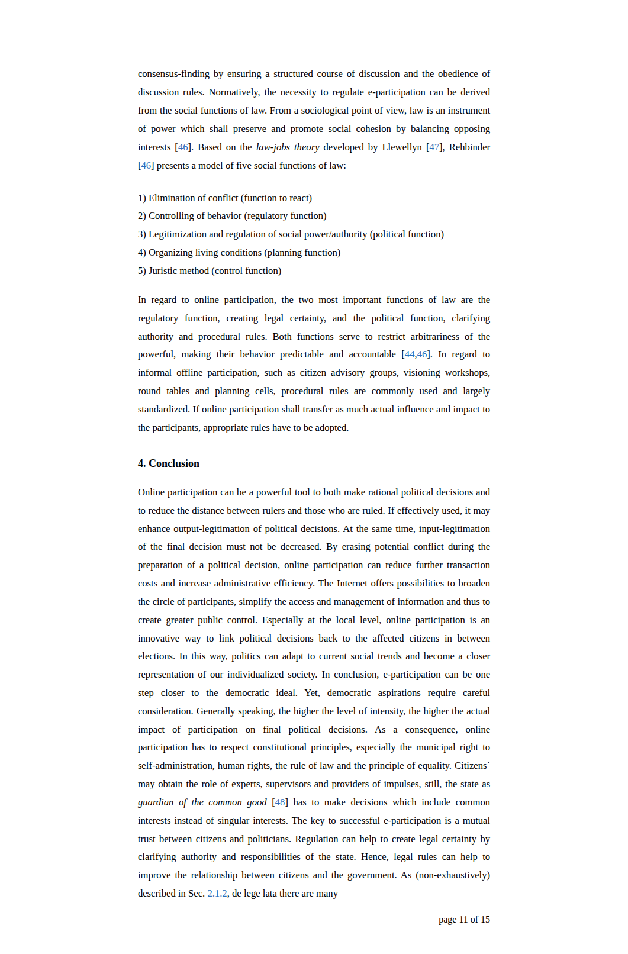consensus-finding by ensuring a structured course of discussion and the obedience of discussion rules. Normatively, the necessity to regulate e-participation can be derived from the social functions of law. From a sociological point of view, law is an instrument of power which shall preserve and promote social cohesion by balancing opposing interests [46]. Based on the law-jobs theory developed by Llewellyn [47], Rehbinder [46] presents a model of five social functions of law:
1) Elimination of conflict (function to react)
2) Controlling of behavior (regulatory function)
3) Legitimization and regulation of social power/authority (political function)
4) Organizing living conditions (planning function)
5) Juristic method (control function)
In regard to online participation, the two most important functions of law are the regulatory function, creating legal certainty, and the political function, clarifying authority and procedural rules. Both functions serve to restrict arbitrariness of the powerful, making their behavior predictable and accountable [44,46]. In regard to informal offline participation, such as citizen advisory groups, visioning workshops, round tables and planning cells, procedural rules are commonly used and largely standardized. If online participation shall transfer as much actual influence and impact to the participants, appropriate rules have to be adopted.
4. Conclusion
Online participation can be a powerful tool to both make rational political decisions and to reduce the distance between rulers and those who are ruled. If effectively used, it may enhance output-legitimation of political decisions. At the same time, input-legitimation of the final decision must not be decreased. By erasing potential conflict during the preparation of a political decision, online participation can reduce further transaction costs and increase administrative efficiency. The Internet offers possibilities to broaden the circle of participants, simplify the access and management of information and thus to create greater public control. Especially at the local level, online participation is an innovative way to link political decisions back to the affected citizens in between elections. In this way, politics can adapt to current social trends and become a closer representation of our individualized society. In conclusion, e-participation can be one step closer to the democratic ideal. Yet, democratic aspirations require careful consideration. Generally speaking, the higher the level of intensity, the higher the actual impact of participation on final political decisions. As a consequence, online participation has to respect constitutional principles, especially the municipal right to self-administration, human rights, the rule of law and the principle of equality. Citizens´ may obtain the role of experts, supervisors and providers of impulses, still, the state as guardian of the common good [48] has to make decisions which include common interests instead of singular interests. The key to successful e-participation is a mutual trust between citizens and politicians. Regulation can help to create legal certainty by clarifying authority and responsibilities of the state. Hence, legal rules can help to improve the relationship between citizens and the government. As (non-exhaustively) described in Sec. 2.1.2, de lege lata there are many
page 11 of 15